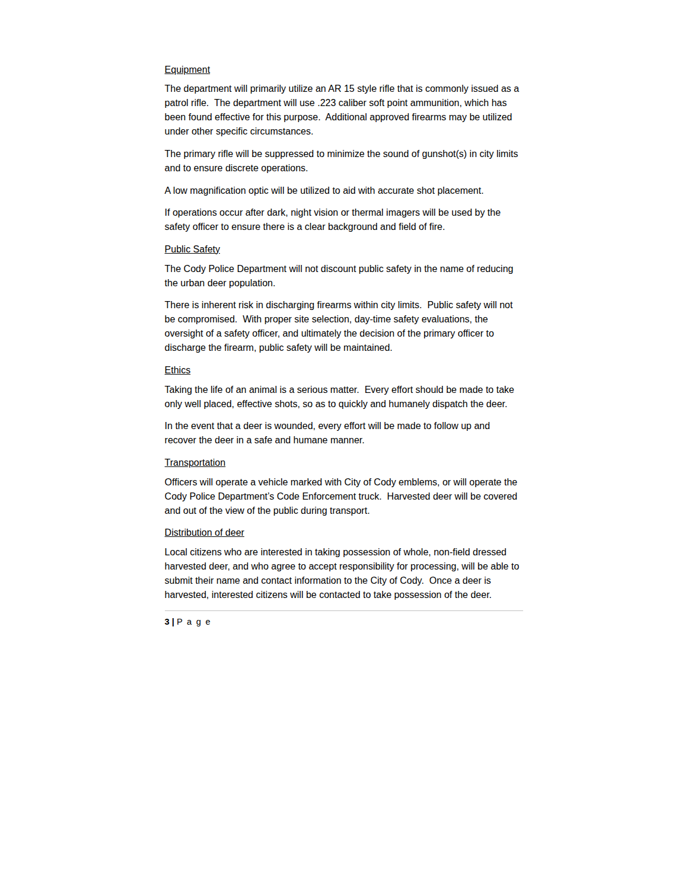Equipment
The department will primarily utilize an AR 15 style rifle that is commonly issued as a patrol rifle. The department will use .223 caliber soft point ammunition, which has been found effective for this purpose. Additional approved firearms may be utilized under other specific circumstances.
The primary rifle will be suppressed to minimize the sound of gunshot(s) in city limits and to ensure discrete operations.
A low magnification optic will be utilized to aid with accurate shot placement.
If operations occur after dark, night vision or thermal imagers will be used by the safety officer to ensure there is a clear background and field of fire.
Public Safety
The Cody Police Department will not discount public safety in the name of reducing the urban deer population.
There is inherent risk in discharging firearms within city limits. Public safety will not be compromised. With proper site selection, day-time safety evaluations, the oversight of a safety officer, and ultimately the decision of the primary officer to discharge the firearm, public safety will be maintained.
Ethics
Taking the life of an animal is a serious matter. Every effort should be made to take only well placed, effective shots, so as to quickly and humanely dispatch the deer.
In the event that a deer is wounded, every effort will be made to follow up and recover the deer in a safe and humane manner.
Transportation
Officers will operate a vehicle marked with City of Cody emblems, or will operate the Cody Police Department’s Code Enforcement truck. Harvested deer will be covered and out of the view of the public during transport.
Distribution of deer
Local citizens who are interested in taking possession of whole, non-field dressed harvested deer, and who agree to accept responsibility for processing, will be able to submit their name and contact information to the City of Cody. Once a deer is harvested, interested citizens will be contacted to take possession of the deer.
3 | P a g e